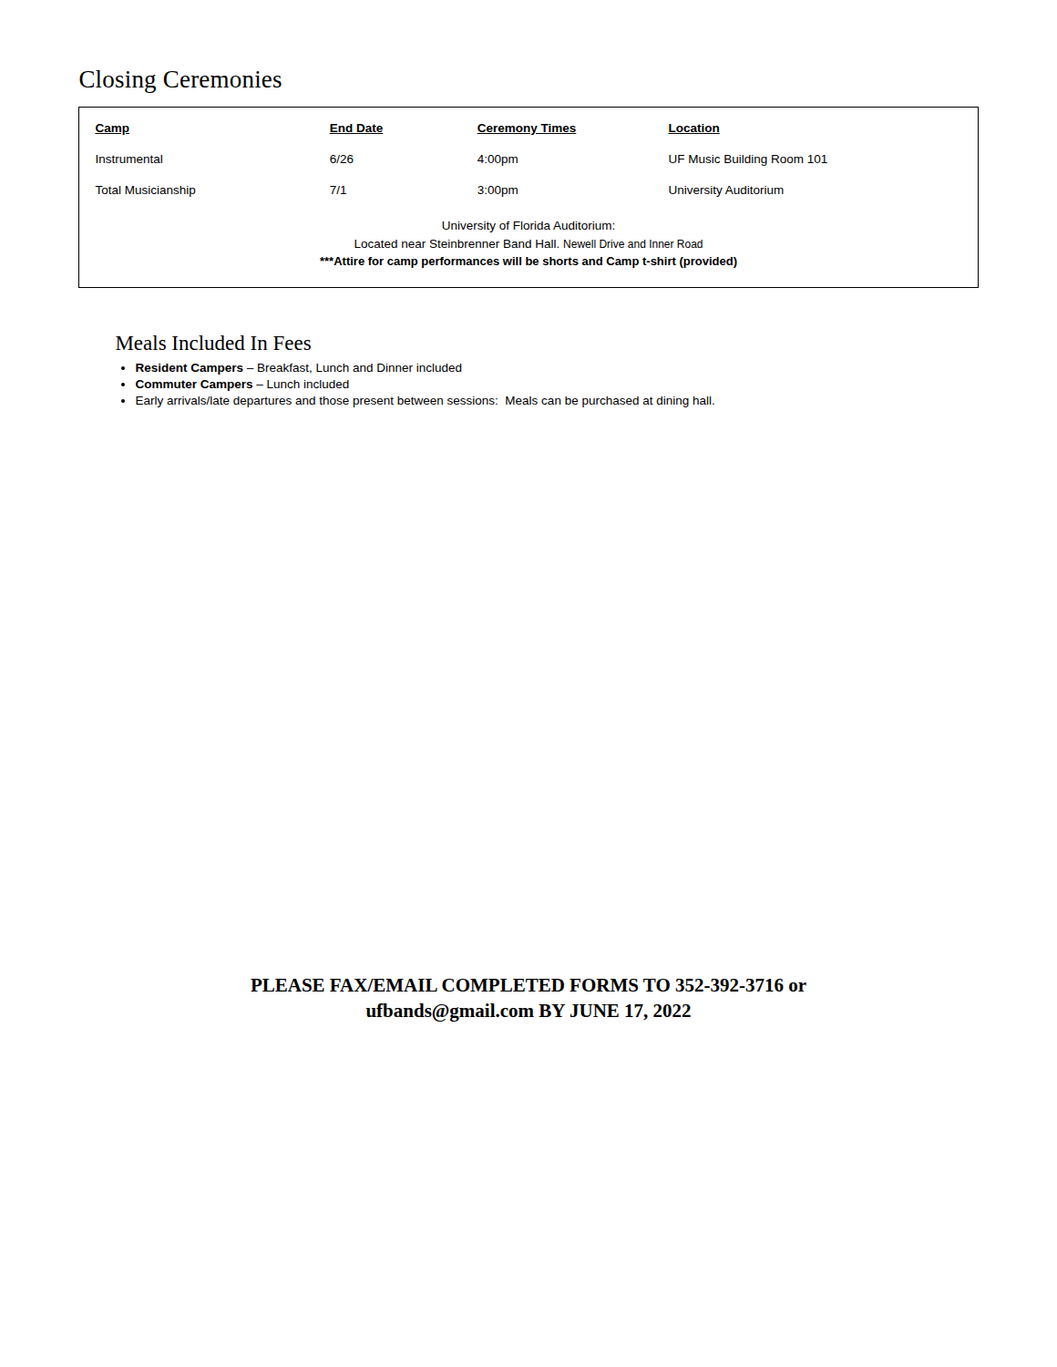Closing Ceremonies
| Camp | End Date | Ceremony Times | Location |
| --- | --- | --- | --- |
| Instrumental | 6/26 | 4:00pm | UF Music Building Room 101 |
| Total Musicianship | 7/1 | 3:00pm | University Auditorium |
University of Florida Auditorium:
Located near Steinbrenner Band Hall. Newell Drive and Inner Road
***Attire for camp performances will be shorts and Camp t-shirt (provided)
Meals Included In Fees
Resident Campers – Breakfast, Lunch and Dinner included
Commuter Campers – Lunch included
Early arrivals/late departures and those present between sessions: Meals can be purchased at dining hall.
PLEASE FAX/EMAIL COMPLETED FORMS TO 352-392-3716 or
ufbands@gmail.com BY JUNE 17, 2022